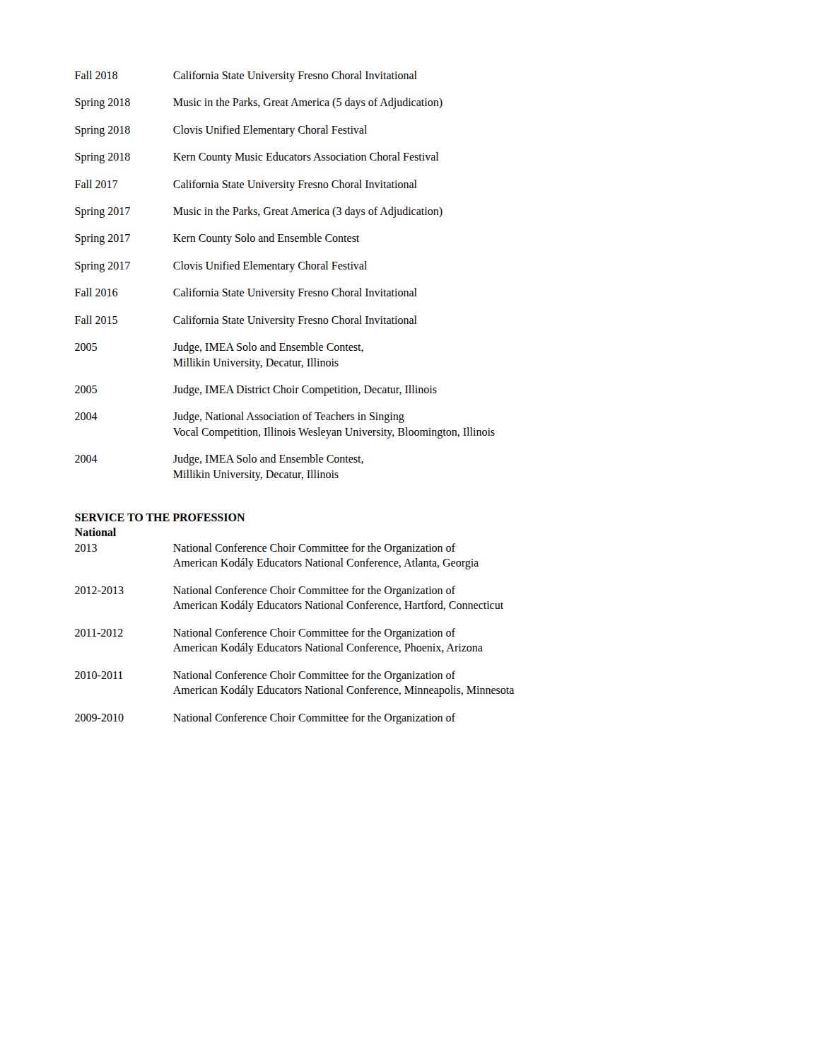| Fall 2018 | California State University Fresno Choral Invitational |
| Spring 2018 | Music in the Parks, Great America (5 days of Adjudication) |
| Spring 2018 | Clovis Unified Elementary Choral Festival |
| Spring 2018 | Kern County Music Educators Association Choral Festival |
| Fall 2017 | California State University Fresno Choral Invitational |
| Spring 2017 | Music in the Parks, Great America (3 days of Adjudication) |
| Spring 2017 | Kern County Solo and Ensemble Contest |
| Spring 2017 | Clovis Unified Elementary Choral Festival |
| Fall 2016 | California State University Fresno Choral Invitational |
| Fall 2015 | California State University Fresno Choral Invitational |
| 2005 | Judge, IMEA Solo and Ensemble Contest, Millikin University, Decatur, Illinois |
| 2005 | Judge, IMEA District Choir Competition, Decatur, Illinois |
| 2004 | Judge, National Association of Teachers in Singing Vocal Competition, Illinois Wesleyan University, Bloomington, Illinois |
| 2004 | Judge, IMEA Solo and Ensemble Contest, Millikin University, Decatur, Illinois |
Service to the Profession
National
| 2013 | National Conference Choir Committee for the Organization of American Kodály Educators National Conference, Atlanta, Georgia |
| 2012-2013 | National Conference Choir Committee for the Organization of American Kodály Educators National Conference, Hartford, Connecticut |
| 2011-2012 | National Conference Choir Committee for the Organization of American Kodály Educators National Conference, Phoenix, Arizona |
| 2010-2011 | National Conference Choir Committee for the Organization of American Kodály Educators National Conference, Minneapolis, Minnesota |
| 2009-2010 | National Conference Choir Committee for the Organization of |